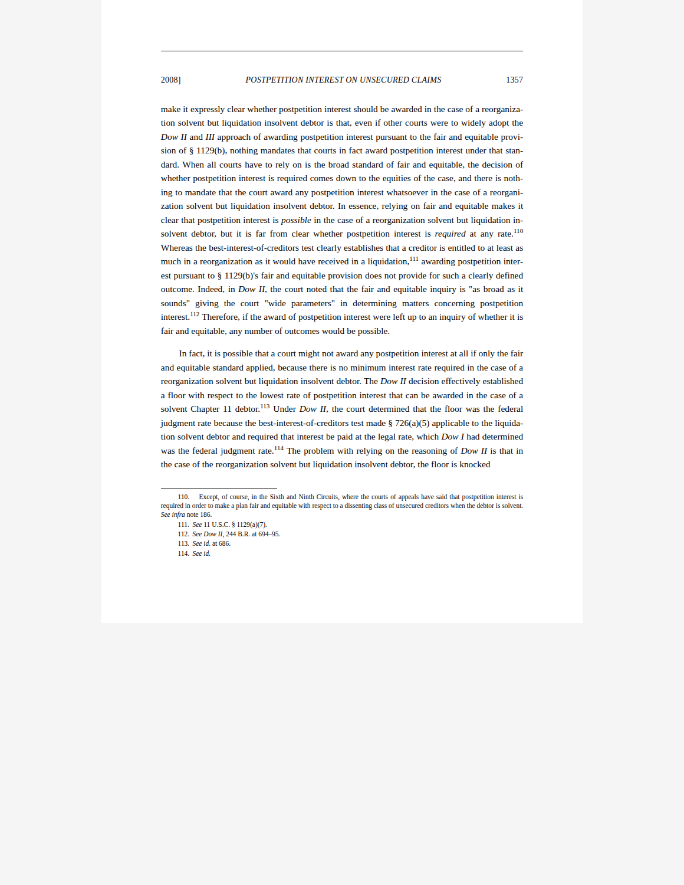2008] 1357
Postpetition Interest on Unsecured Claims
make it expressly clear whether postpetition interest should be awarded in the case of a reorganization solvent but liquidation insolvent debtor is that, even if other courts were to widely adopt the Dow II and III approach of awarding postpetition interest pursuant to the fair and equitable provision of § 1129(b), nothing mandates that courts in fact award postpetition interest under that standard. When all courts have to rely on is the broad standard of fair and equitable, the decision of whether postpetition interest is required comes down to the equities of the case, and there is nothing to mandate that the court award any postpetition interest whatsoever in the case of a reorganization solvent but liquidation insolvent debtor. In essence, relying on fair and equitable makes it clear that postpetition interest is possible in the case of a reorganization solvent but liquidation insolvent debtor, but it is far from clear whether postpetition interest is required at any rate.110 Whereas the best-interest-of-creditors test clearly establishes that a creditor is entitled to at least as much in a reorganization as it would have received in a liquidation,111 awarding postpetition interest pursuant to § 1129(b)'s fair and equitable provision does not provide for such a clearly defined outcome. Indeed, in Dow II, the court noted that the fair and equitable inquiry is "as broad as it sounds" giving the court "wide parameters" in determining matters concerning postpetition interest.112 Therefore, if the award of postpetition interest were left up to an inquiry of whether it is fair and equitable, any number of outcomes would be possible.
In fact, it is possible that a court might not award any postpetition interest at all if only the fair and equitable standard applied, because there is no minimum interest rate required in the case of a reorganization solvent but liquidation insolvent debtor. The Dow II decision effectively established a floor with respect to the lowest rate of postpetition interest that can be awarded in the case of a solvent Chapter 11 debtor.113 Under Dow II, the court determined that the floor was the federal judgment rate because the best-interest-of-creditors test made § 726(a)(5) applicable to the liquidation solvent debtor and required that interest be paid at the legal rate, which Dow I had determined was the federal judgment rate.114 The problem with relying on the reasoning of Dow II is that in the case of the reorganization solvent but liquidation insolvent debtor, the floor is knocked
110. Except, of course, in the Sixth and Ninth Circuits, where the courts of appeals have said that postpetition interest is required in order to make a plan fair and equitable with respect to a dissenting class of unsecured creditors when the debtor is solvent. See infra note 186.
111. See 11 U.S.C. § 1129(a)(7).
112. See Dow II, 244 B.R. at 694–95.
113. See id. at 686.
114. See id.